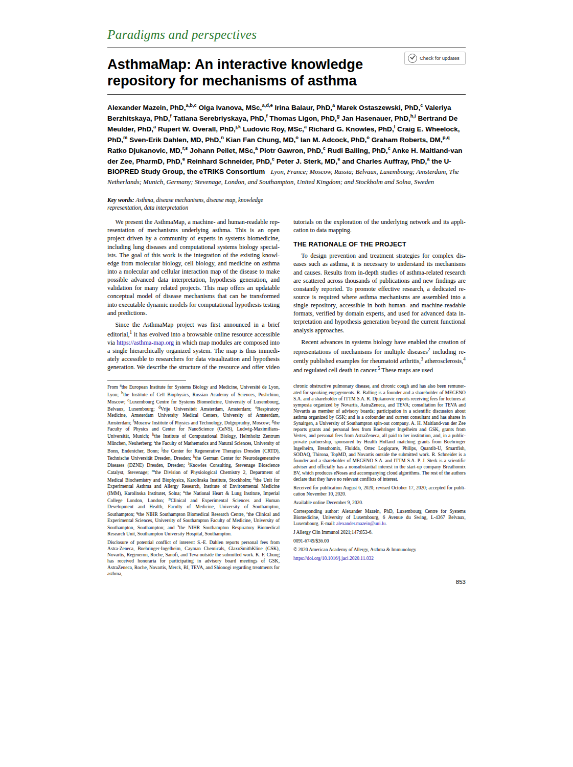Paradigms and perspectives
Check for updates
AsthmaMap: An interactive knowledge
repository for mechanisms of asthma
Alexander Mazein, PhD,a,b,c Olga Ivanova, MSc,a,d,e Irina Balaur, PhD,a Marek Ostaszewski, PhD,c Valeriya Berzhitskaya, PhD,f Tatiana Serebriyskaya, PhD,f Thomas Ligon, PhD,g Jan Hasenauer, PhD,h,i Bertrand De Meulder, PhD,a Rupert W. Overall, PhD,j,k Ludovic Roy, MSc,a Richard G. Knowles, PhD,l Craig E. Wheelock, PhD,m Sven-Erik Dahlen, MD, PhD,n Kian Fan Chung, MD,o Ian M. Adcock, PhD,o Graham Roberts, DM,p,q Ratko Djukanovic, MD,r,s Johann Pellet, MSc,a Piotr Gawron, PhD,c Rudi Balling, PhD,c Anke H. Maitland-van der Zee, PharmD, PhD,e Reinhard Schneider, PhD,c Peter J. Sterk, MD,e and Charles Auffray, PhD,a the U-BIOPRED Study Group, the eTRIKS Consortium Lyon, France; Moscow, Russia; Belvaux, Luxembourg; Amsterdam, The Netherlands; Munich, Germany; Stevenage, London, and Southampton, United Kingdom; and Stockholm and Solna, Sweden
Key words: Asthma, disease mechanisms, disease map, knowledge representation, data interpretation
We present the AsthmaMap, a machine- and human-readable representation of mechanisms underlying asthma. This is an open project driven by a community of experts in systems biomedicine, including lung diseases and computational systems biology specialists. The goal of this work is the integration of the existing knowledge from molecular biology, cell biology, and medicine on asthma into a molecular and cellular interaction map of the disease to make possible advanced data interpretation, hypothesis generation, and validation for many related projects. This map offers an updatable conceptual model of disease mechanisms that can be transformed into executable dynamic models for computational hypothesis testing and predictions.
Since the AsthmaMap project was first announced in a brief editorial,1 it has evolved into a browsable online resource accessible via https://asthma-map.org in which map modules are composed into a single hierarchically organized system. The map is thus immediately accessible to researchers for data visualization and hypothesis generation. We describe the structure of the resource and offer video tutorials on the exploration of the underlying network and its application to data mapping.
The rationale of the project
To design prevention and treatment strategies for complex diseases such as asthma, it is necessary to understand its mechanisms and causes. Results from in-depth studies of asthma-related research are scattered across thousands of publications and new findings are constantly reported. To promote effective research, a dedicated resource is required where asthma mechanisms are assembled into a single repository, accessible in both human- and machine-readable formats, verified by domain experts, and used for advanced data interpretation and hypothesis generation beyond the current functional analysis approaches.
Recent advances in systems biology have enabled the creation of representations of mechanisms for multiple diseases2 including recently published examples for rheumatoid arthritis,3 atherosclerosis,4 and regulated cell death in cancer.5 These maps are used
From athe European Institute for Systems Biology and Medicine, Université de Lyon, Lyon; bthe Institute of Cell Biophysics, Russian Academy of Sciences, Pushchino, Moscow; cLuxembourg Centre for Systems Biomedicine, University of Luxembourg, Belvaux, Luxembourg; dVrije Universiteit Amsterdam, Amsterdam; eRespiratory Medicine, Amsterdam University Medical Centers, University of Amsterdam, Amsterdam; fMoscow Institute of Physics and Technology, Dolgoprudny, Moscow; gthe Faculty of Physics and Center for NanoScience (CeNS), Ludwig-Maximilians-Universität, Munich; hthe Institute of Computational Biology, Helmholtz Zentrum München, Neuherberg; ithe Faculty of Mathematics and Natural Sciences, University of Bonn, Endenicher, Bonn; jthe Center for Regenerative Therapies Dresden (CRTD), Technische Universität Dresden, Dresden; kthe German Center for Neurodegenerative Diseases (DZNE) Dresden, Dresden; lKnowles Consulting, Stevenage Bioscience Catalyst, Stevenage; mthe Division of Physiological Chemistry 2, Department of Medical Biochemistry and Biophysics, Karolinska Institute, Stockholm; nthe Unit for Experimental Asthma and Allergy Research, Institute of Environmental Medicine (IMM), Karolinska Institutet, Solna; othe National Heart & Lung Institute, Imperial College London, London; pClinical and Experimental Sciences and Human Development and Health, Faculty of Medicine, University of Southampton, Southampton; qthe NIHR Southampton Biomedical Research Centre, rthe Clinical and Experimental Sciences, University of Southampton Faculty of Medicine, University of Southampton, Southampton; and sthe NIHR Southampton Respiratory Biomedical Research Unit, Southampton University Hospital, Southampton.
Disclosure of potential conflict of interest: S.-E. Dahlen reports personal fees from Astra-Zeneca, Boehringer-Ingelheim, Cayman Chemicals, GlaxoSmithKline (GSK), Novartis, Regeneron, Roche, Sanofi, and Teva outside the submitted work. K. F. Chung has received honoraria for participating in advisory board meetings of GSK, AstraZeneca, Roche, Novartis, Merck, BI, TEVA, and Shionogi regarding treatments for asthma,
chronic obstructive pulmonary disease, and chronic cough and has also been remunerated for speaking engagements. R. Balling is a founder and a shareholder of MEGENO S.A. and a shareholder of ITTM S.A. R. Djukanovic reports receiving fees for lectures at symposia organized by Novartis, AstraZeneca, and TEVA; consultation for TEVA and Novartis as member of advisory boards; participation in a scientific discussion about asthma organized by GSK; and is a cofounder and current consultant and has shares in Synairgen, a University of Southampton spin-out company. A. H. Maitland-van der Zee reports grants and personal fees from Boehringer Ingelheim and GSK, grants from Vertex, and personal fees from AstraZeneca, all paid to her institution, and, in a public-private partnership, sponsored by Health Holland matching grants from Boehringer Ingelheim, Breathomix, Fluidda, Ortec Logiqcare, Philips, Quantib-U, Smartfish, SODAQ, Thirona, TopMD, and Novartis outside the submitted work. R. Schneider is a founder and a shareholder of MEGENO S.A. and ITTM S.A. P. J. Sterk is a scientific adviser and officially has a nonsubstantial interest in the start-up company Breathomix BV, which produces eNoses and accompanying cloud algorithms. The rest of the authors declare that they have no relevant conflicts of interest.
Received for publication August 6, 2020; revised October 17, 2020; accepted for publication November 10, 2020.
Available online December 9, 2020.
Corresponding author: Alexander Mazein, PhD, Luxembourg Centre for Systems Biomedicine, University of Luxembourg, 6 Avenue du Swing, L-4367 Belvaux, Luxembourg. E-mail: alexander.mazein@uni.lu.
J Allergy Clin Immunol 2021;147:853-6.
0091-6749/$36.00
© 2020 American Academy of Allergy, Asthma & Immunology
https://doi.org/10.1016/j.jaci.2020.11.032
853